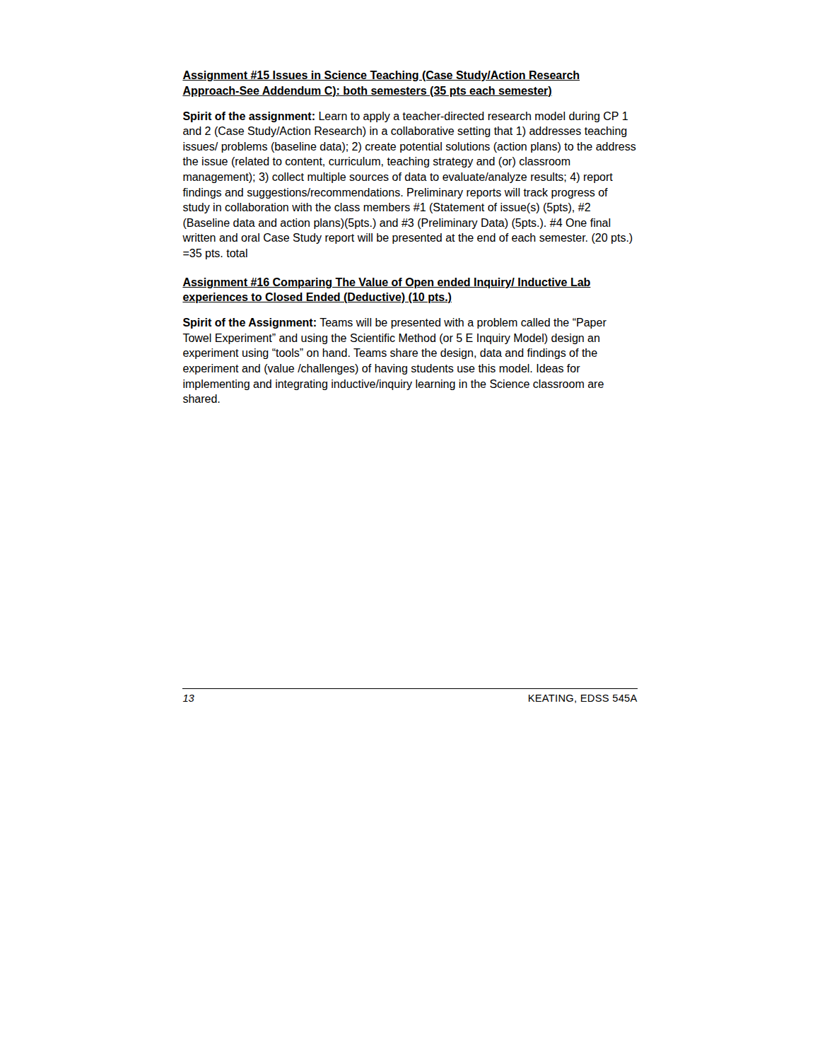Assignment #15 Issues in Science Teaching (Case Study/Action Research Approach-See Addendum C): both semesters (35 pts each semester)
Spirit of the assignment: Learn to apply a teacher-directed research model during CP 1 and 2 (Case Study/Action Research) in a collaborative setting that 1) addresses teaching issues/ problems (baseline data); 2) create potential solutions (action plans) to the address the issue (related to content, curriculum, teaching strategy and (or) classroom management); 3) collect multiple sources of data to evaluate/analyze results; 4) report findings and suggestions/recommendations. Preliminary reports will track progress of study in collaboration with the class members #1 (Statement of issue(s) (5pts), #2 (Baseline data and action plans)(5pts.) and #3 (Preliminary Data) (5pts.). #4 One final written and oral Case Study report will be presented at the end of each semester. (20 pts.) =35 pts. total
Assignment #16 Comparing The Value of Open ended Inquiry/ Inductive Lab experiences to Closed Ended (Deductive) (10 pts.)
Spirit of the Assignment: Teams will be presented with a problem called the “Paper Towel Experiment” and using the Scientific Method (or 5 E Inquiry Model) design an experiment using “tools” on hand. Teams share the design, data and findings of the experiment and (value /challenges) of having students use this model. Ideas for implementing and integrating inductive/inquiry learning in the Science classroom are shared.
13 KEATING, EDSS 545A